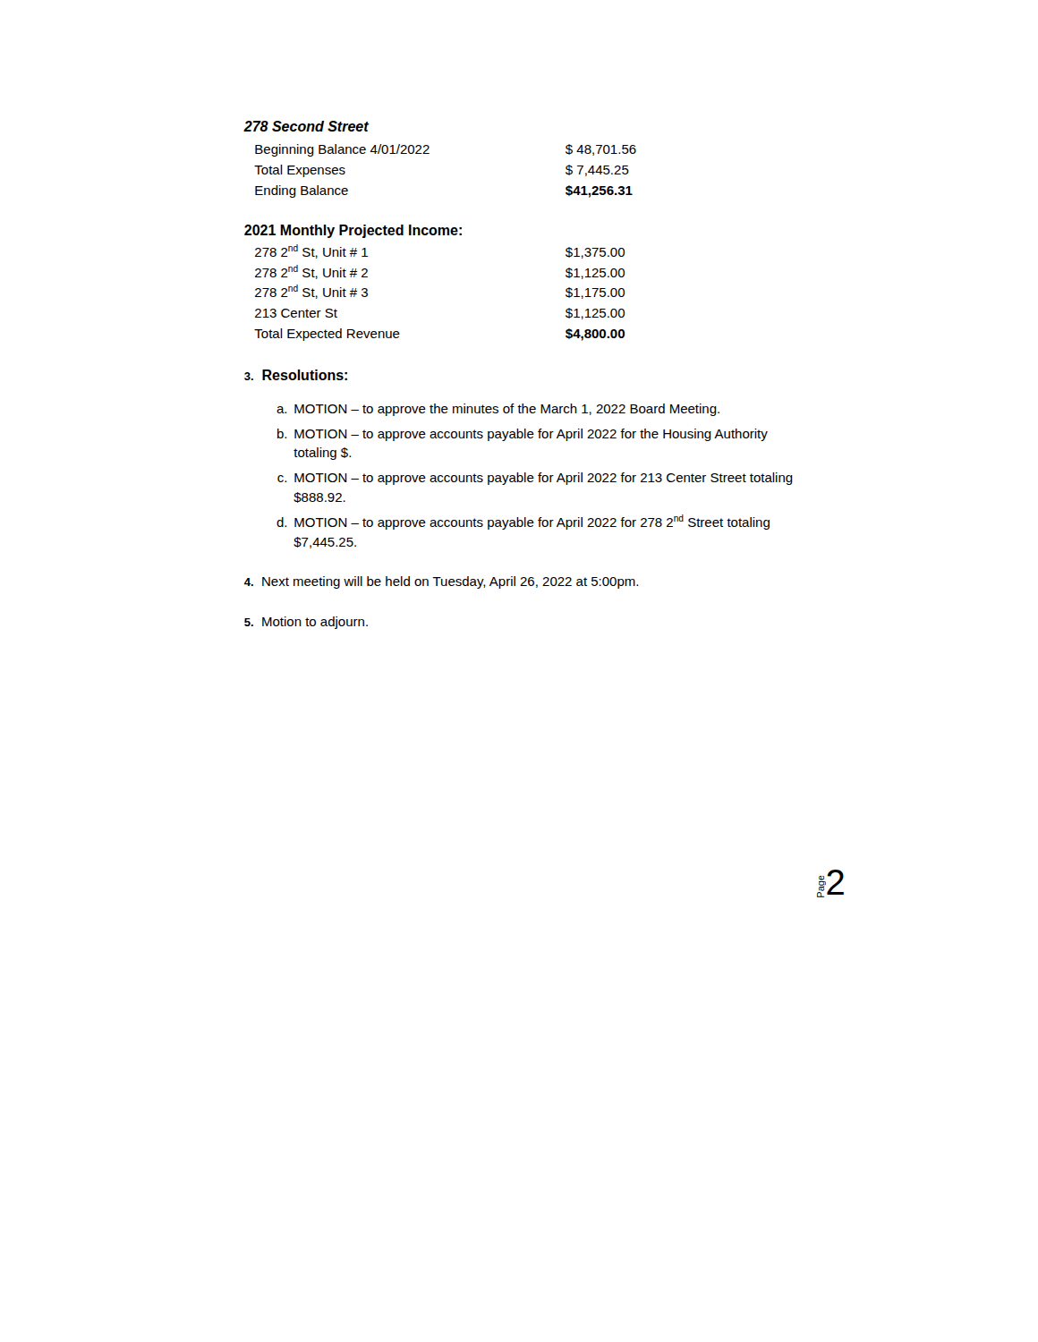278 Second Street
| Beginning Balance 4/01/2022 | $ 48,701.56 |
| Total Expenses | $ 7,445.25 |
| Ending Balance | $41,256.31 |
2021 Monthly Projected Income:
| 278 2 nd St, Unit # 1 | $1,375.00 |
| 278 2 nd St, Unit # 2 | $1,125.00 |
| 278 2 nd St, Unit # 3 | $1,175.00 |
| 213 Center St | $1,125.00 |
| Total Expected Revenue | $4,800.00 |
3. Resolutions:
MOTION – to approve the minutes of the March 1, 2022 Board Meeting.
MOTION – to approve accounts payable for April 2022 for the Housing Authority totaling $.
MOTION – to approve accounts payable for April 2022 for 213 Center Street totaling $888.92.
MOTION – to approve accounts payable for April 2022 for 278 2nd Street totaling $7,445.25.
4. Next meeting will be held on Tuesday, April 26, 2022 at 5:00pm.
5. Motion to adjourn.
Page 2